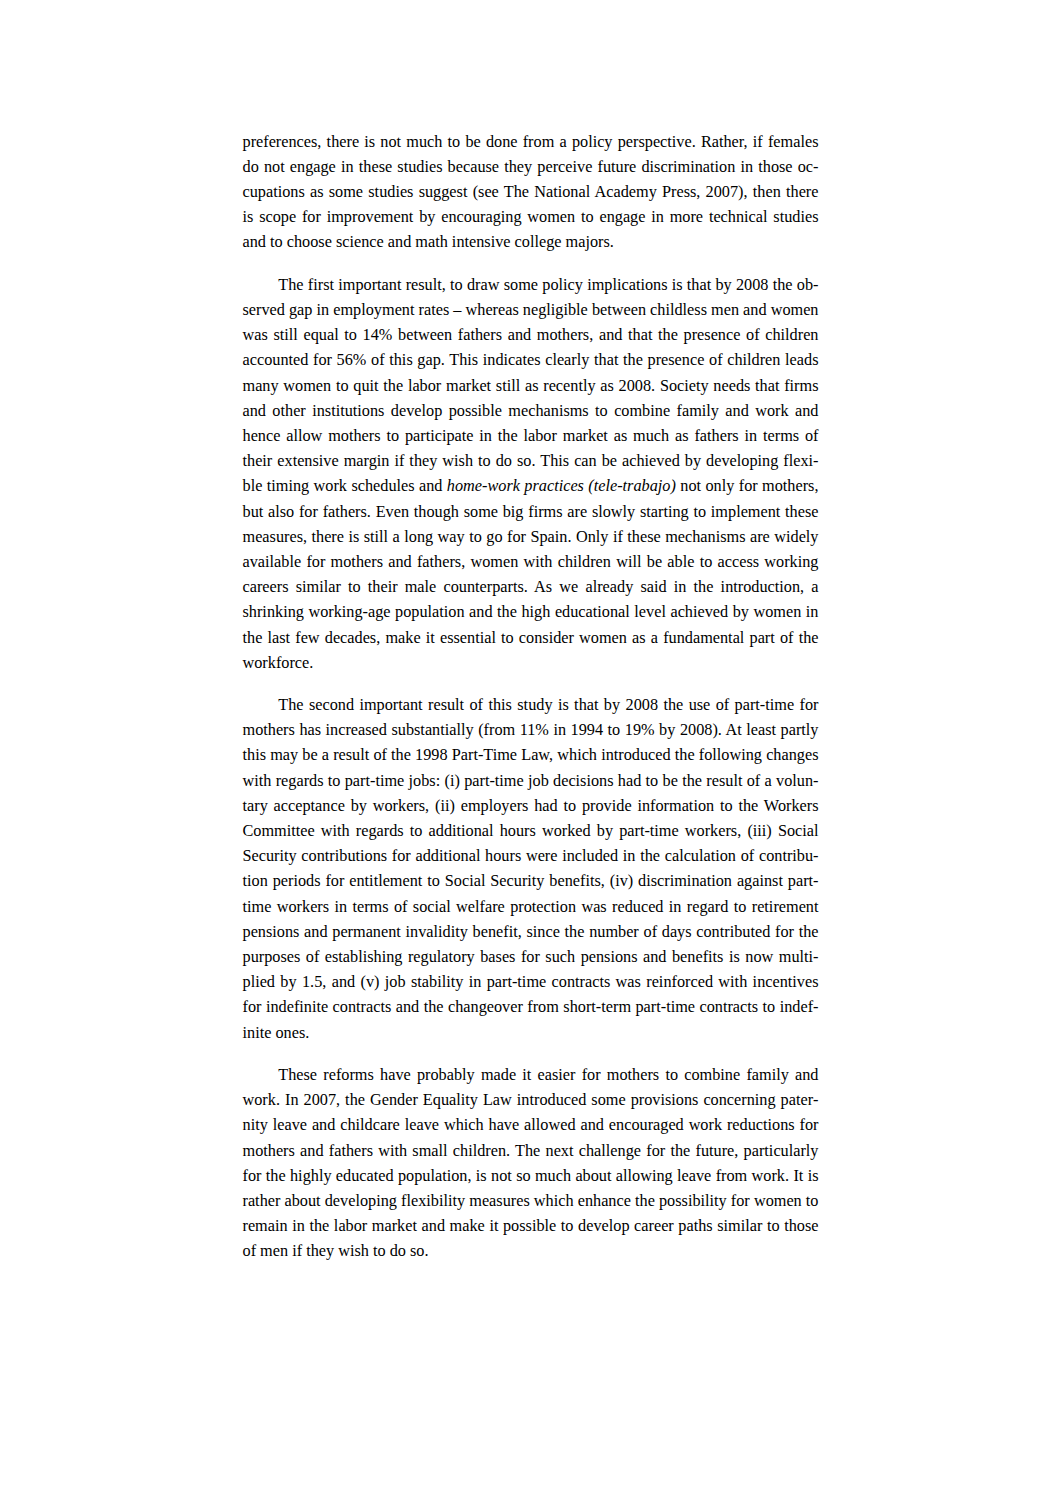preferences, there is not much to be done from a policy perspective. Rather, if females do not engage in these studies because they perceive future discrimination in those occupations as some studies suggest (see The National Academy Press, 2007), then there is scope for improvement by encouraging women to engage in more technical studies and to choose science and math intensive college majors.
The first important result, to draw some policy implications is that by 2008 the observed gap in employment rates – whereas negligible between childless men and women was still equal to 14% between fathers and mothers, and that the presence of children accounted for 56% of this gap. This indicates clearly that the presence of children leads many women to quit the labor market still as recently as 2008. Society needs that firms and other institutions develop possible mechanisms to combine family and work and hence allow mothers to participate in the labor market as much as fathers in terms of their extensive margin if they wish to do so. This can be achieved by developing flexible timing work schedules and home-work practices (tele-trabajo) not only for mothers, but also for fathers. Even though some big firms are slowly starting to implement these measures, there is still a long way to go for Spain. Only if these mechanisms are widely available for mothers and fathers, women with children will be able to access working careers similar to their male counterparts. As we already said in the introduction, a shrinking working-age population and the high educational level achieved by women in the last few decades, make it essential to consider women as a fundamental part of the workforce.
The second important result of this study is that by 2008 the use of part-time for mothers has increased substantially (from 11% in 1994 to 19% by 2008). At least partly this may be a result of the 1998 Part-Time Law, which introduced the following changes with regards to part-time jobs: (i) part-time job decisions had to be the result of a voluntary acceptance by workers, (ii) employers had to provide information to the Workers Committee with regards to additional hours worked by part-time workers, (iii) Social Security contributions for additional hours were included in the calculation of contribution periods for entitlement to Social Security benefits, (iv) discrimination against part-time workers in terms of social welfare protection was reduced in regard to retirement pensions and permanent invalidity benefit, since the number of days contributed for the purposes of establishing regulatory bases for such pensions and benefits is now multiplied by 1.5, and (v) job stability in part-time contracts was reinforced with incentives for indefinite contracts and the changeover from short-term part-time contracts to indefinite ones.
These reforms have probably made it easier for mothers to combine family and work. In 2007, the Gender Equality Law introduced some provisions concerning paternity leave and childcare leave which have allowed and encouraged work reductions for mothers and fathers with small children. The next challenge for the future, particularly for the highly educated population, is not so much about allowing leave from work. It is rather about developing flexibility measures which enhance the possibility for women to remain in the labor market and make it possible to develop career paths similar to those of men if they wish to do so.